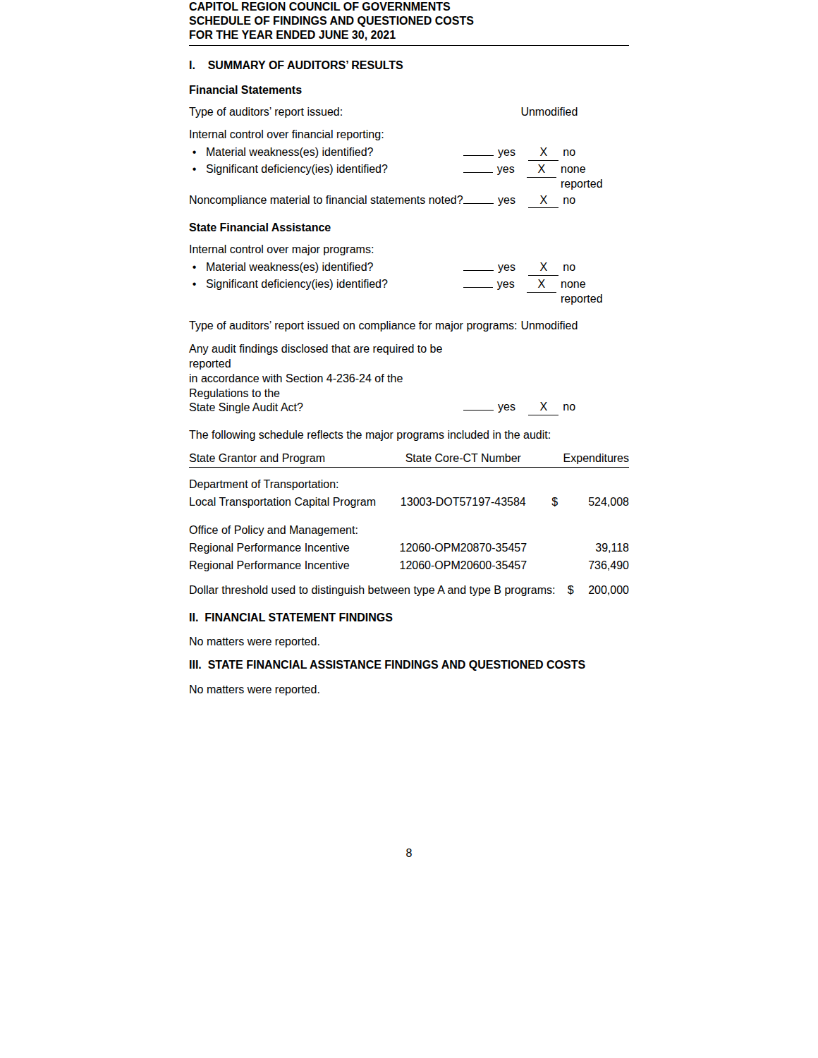CAPITOL REGION COUNCIL OF GOVERNMENTS
SCHEDULE OF FINDINGS AND QUESTIONED COSTS
FOR THE YEAR ENDED JUNE 30, 2021
I. SUMMARY OF AUDITORS’ RESULTS
Financial Statements
Type of auditors’ report issued:
Unmodified
Internal control over financial reporting:
Material weakness(es) identified?
yes Xno
Significant deficiency(ies) identified?
yes Xnone reported
Noncompliance material to financial statements noted?
yes Xno
State Financial Assistance
Internal control over major programs:
Material weakness(es) identified?
yes Xno
Significant deficiency(ies) identified?
yes Xnone reported
Type of auditors’ report issued on compliance for major programs:
Unmodified
Any audit findings disclosed that are required to be reported
in accordance with Section 4-236-24 of the Regulations to the
State Single Audit Act?
yes Xno
The following schedule reflects the major programs included in the audit:
| State Grantor and Program | State Core-CT Number | | Expenditures |
| --- | --- | --- | --- |
| Department of Transportation: | | | |
| Local Transportation Capital Program | 13003-DOT57197-43584 | $ | 524,008 |
| Office of Policy and Management: | | | |
| Regional Performance Incentive | 12060-OPM20870-35457 | | 39,118 |
| Regional Performance Incentive | 12060-OPM20600-35457 | | 736,490 |
Dollar threshold used to distinguish between type A and type B programs:
$
200,000
II. FINANCIAL STATEMENT FINDINGS
No matters were reported.
III. STATE FINANCIAL ASSISTANCE FINDINGS AND QUESTIONED COSTS
No matters were reported.
8